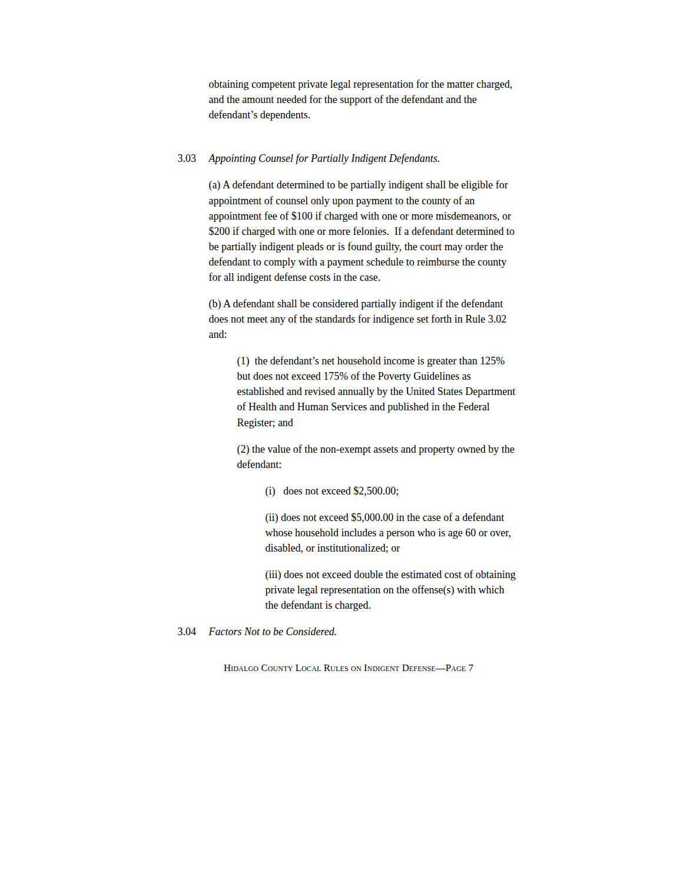obtaining competent private legal representation for the matter charged, and the amount needed for the support of the defendant and the defendant’s dependents.
3.03 Appointing Counsel for Partially Indigent Defendants.
(a) A defendant determined to be partially indigent shall be eligible for appointment of counsel only upon payment to the county of an appointment fee of $100 if charged with one or more misdemeanors, or $200 if charged with one or more felonies. If a defendant determined to be partially indigent pleads or is found guilty, the court may order the defendant to comply with a payment schedule to reimburse the county for all indigent defense costs in the case.
(b) A defendant shall be considered partially indigent if the defendant does not meet any of the standards for indigence set forth in Rule 3.02 and:
(1) the defendant’s net household income is greater than 125% but does not exceed 175% of the Poverty Guidelines as established and revised annually by the United States Department of Health and Human Services and published in the Federal Register; and
(2) the value of the non-exempt assets and property owned by the defendant:
(i) does not exceed $2,500.00;
(ii) does not exceed $5,000.00 in the case of a defendant whose household includes a person who is age 60 or over, disabled, or institutionalized; or
(iii) does not exceed double the estimated cost of obtaining private legal representation on the offense(s) with which the defendant is charged.
3.04 Factors Not to be Considered.
Hidalgo County Local Rules on Indigent Defense—Page 7